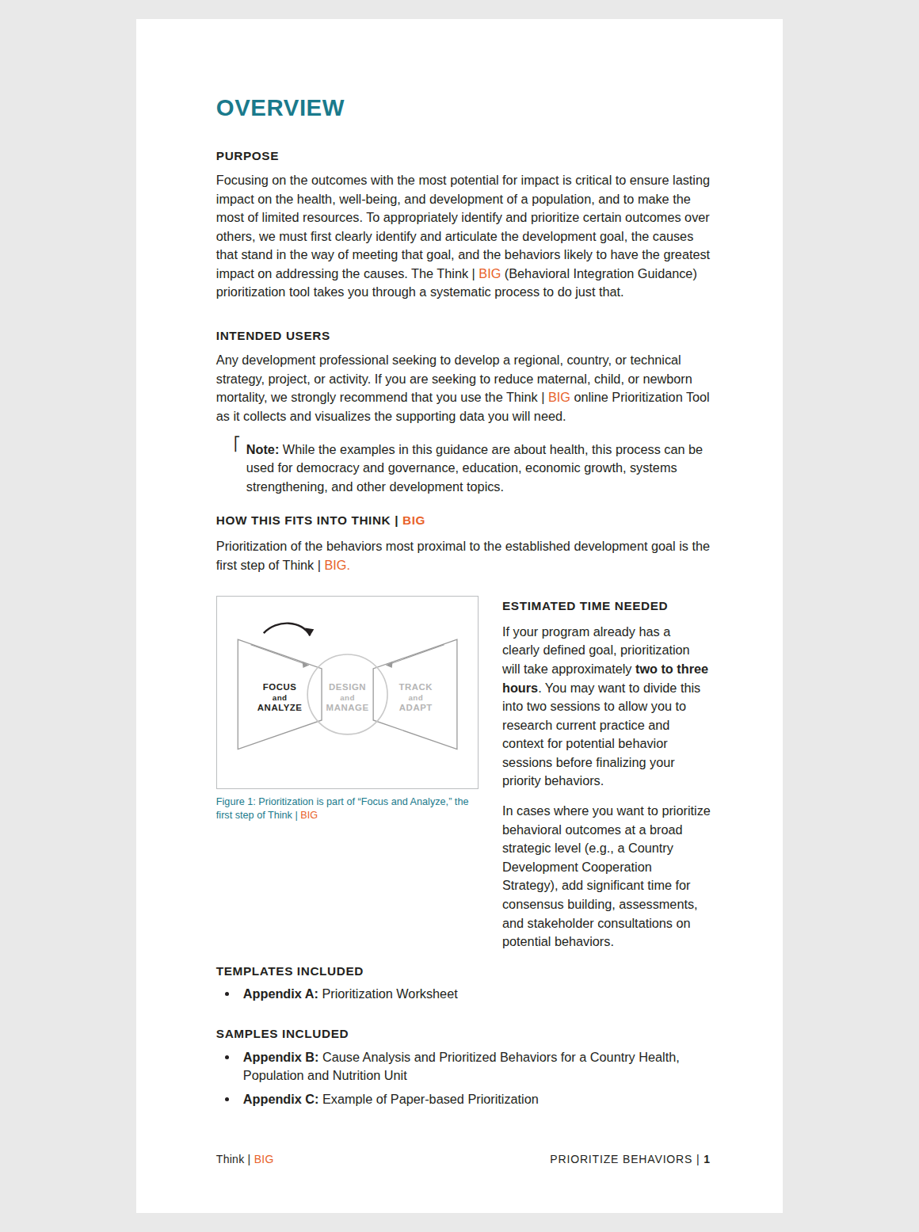OVERVIEW
PURPOSE
Focusing on the outcomes with the most potential for impact is critical to ensure lasting impact on the health, well-being, and development of a population, and to make the most of limited resources. To appropriately identify and prioritize certain outcomes over others, we must first clearly identify and articulate the development goal, the causes that stand in the way of meeting that goal, and the behaviors likely to have the greatest impact on addressing the causes. The Think | BIG (Behavioral Integration Guidance) prioritization tool takes you through a systematic process to do just that.
INTENDED USERS
Any development professional seeking to develop a regional, country, or technical strategy, project, or activity. If you are seeking to reduce maternal, child, or newborn mortality, we strongly recommend that you use the Think | BIG online Prioritization Tool as it collects and visualizes the supporting data you will need.
⎡ Note: While the examples in this guidance are about health, this process can be used for democracy and governance, education, economic growth, systems strengthening, and other development topics.
HOW THIS FITS INTO THINK | BIG
Prioritization of the behaviors most proximal to the established development goal is the first step of Think | BIG.
FOCUS and ANALYZE DESIGN and MANAGE TRACK and ADAPT
Figure 1: Prioritization is part of “Focus and Analyze,” the first step of Think | BIG
ESTIMATED TIME NEEDED
If your program already has a clearly defined goal, prioritization will take approximately two to three hours. You may want to divide this into two sessions to allow you to research current practice and context for potential behavior sessions before finalizing your priority behaviors.
In cases where you want to prioritize behavioral outcomes at a broad strategic level (e.g., a Country Development Cooperation Strategy), add significant time for consensus building, assessments, and stakeholder consultations on potential behaviors.
TEMPLATES INCLUDED
Appendix A: Prioritization Worksheet
SAMPLES INCLUDED
Appendix B: Cause Analysis and Prioritized Behaviors for a Country Health, Population and Nutrition Unit
Appendix C: Example of Paper-based Prioritization
Think | BIG
PRIORITIZE BEHAVIORS | 1